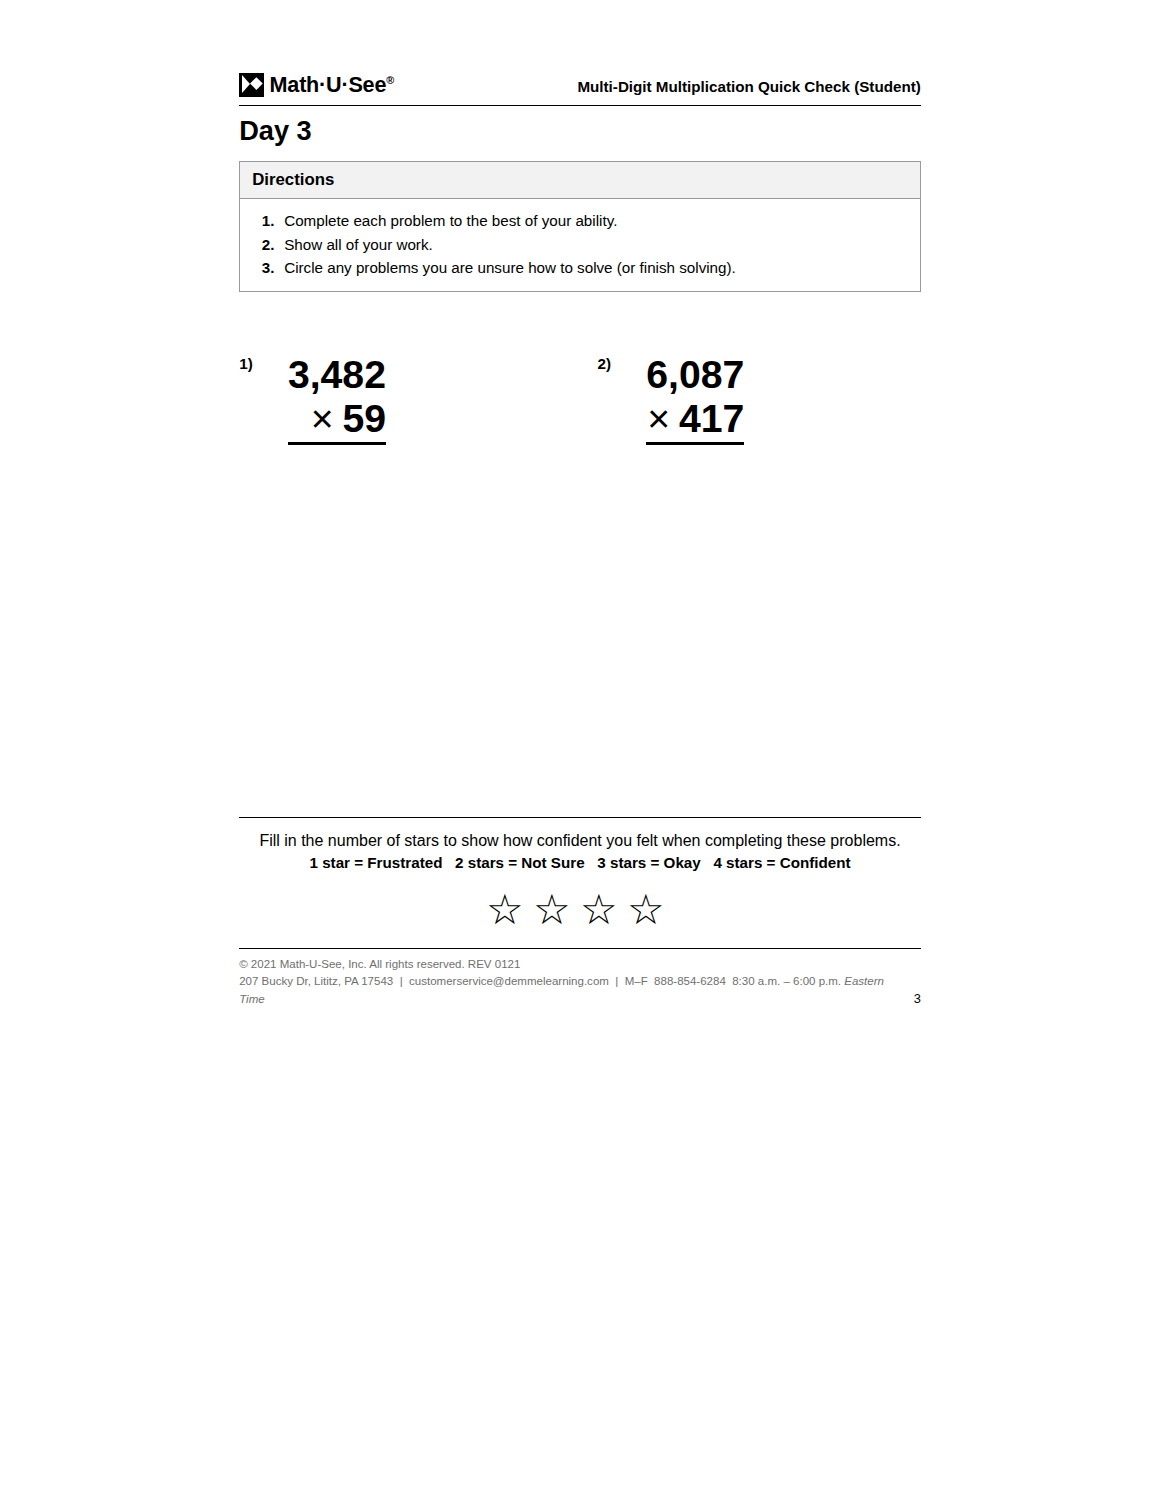Math·U·See®
Multi-Digit Multiplication Quick Check (Student)
Day 3
Directions
Complete each problem to the best of your ability.
Show all of your work.
Circle any problems you are unsure how to solve (or finish solving).
1)
3,482
×59
2)
6,087
×417
Fill in the number of stars to show how confident you felt when completing these problems.
1 star = Frustrated 2 stars = Not Sure 3 stars = Okay 4 stars = Confident
☆☆☆☆
© 2021 Math-U-See, Inc. All rights reserved. REV 0121
207 Bucky Dr, Lititz, PA 17543 | customerservice@demmelearning.com | M–F 888-854-6284 8:30 a.m. – 6:00 p.m. Eastern Time
3